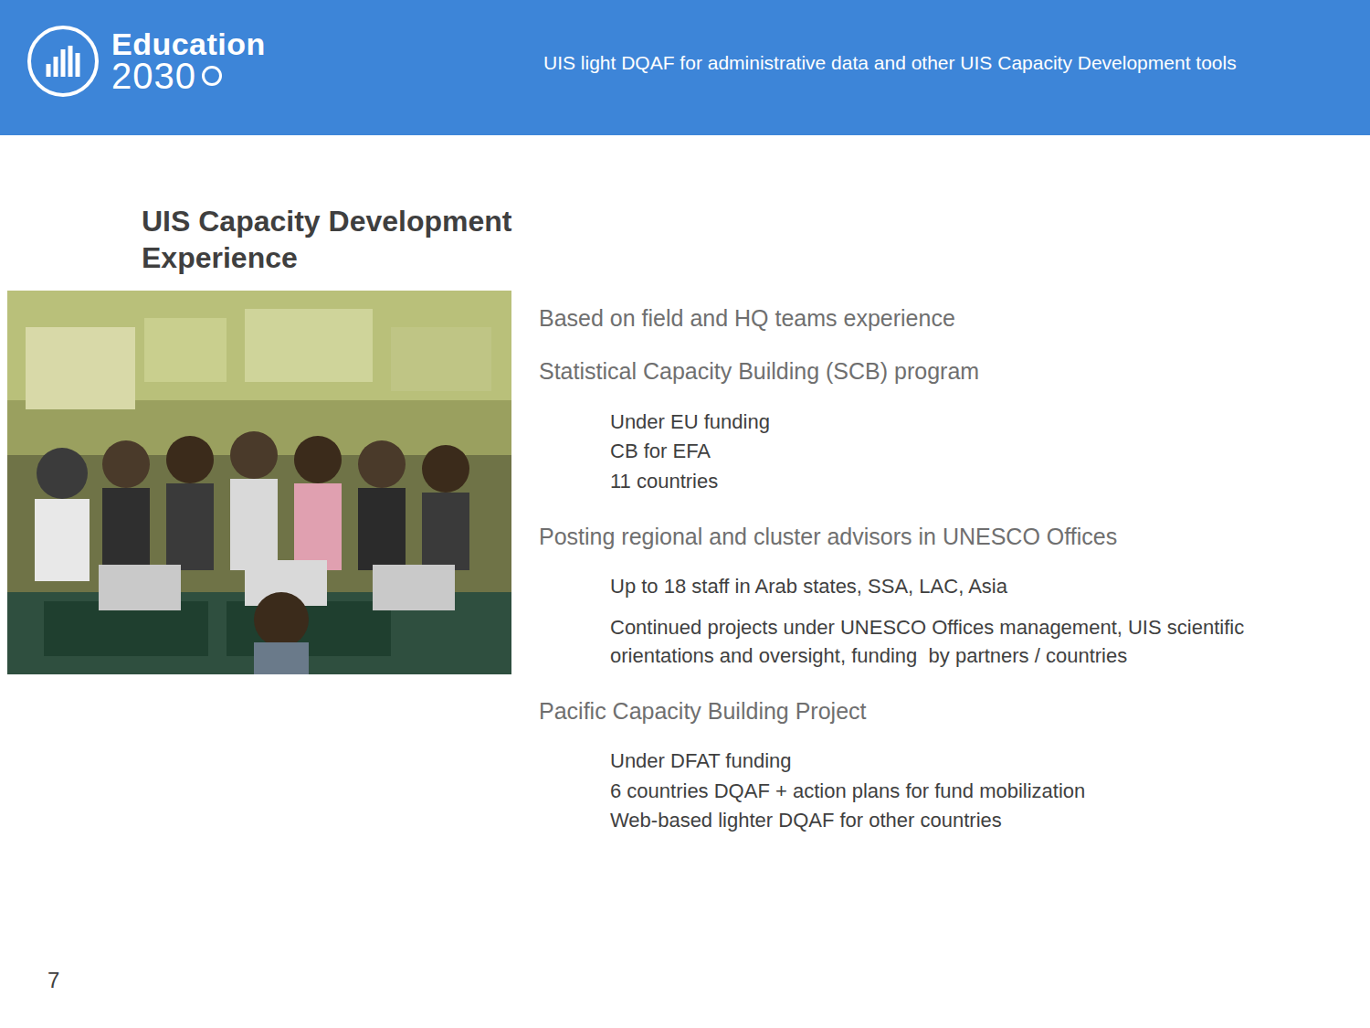Education
2030
UIS light DQAF for administrative data and other UIS Capacity Development tools
UIS Capacity Development Experience
Based on field and HQ teams experience
Statistical Capacity Building (SCB) program
Under EU funding
CB for EFA
11 countries
Posting regional and cluster advisors in UNESCO Offices
Up to 18 staff in Arab states, SSA, LAC, Asia
Continued projects under UNESCO Offices management, UIS scientific orientations and oversight, funding by partners / countries
Pacific Capacity Building Project
Under DFAT funding
6 countries DQAF + action plans for fund mobilization
Web-based lighter DQAF for other countries
7